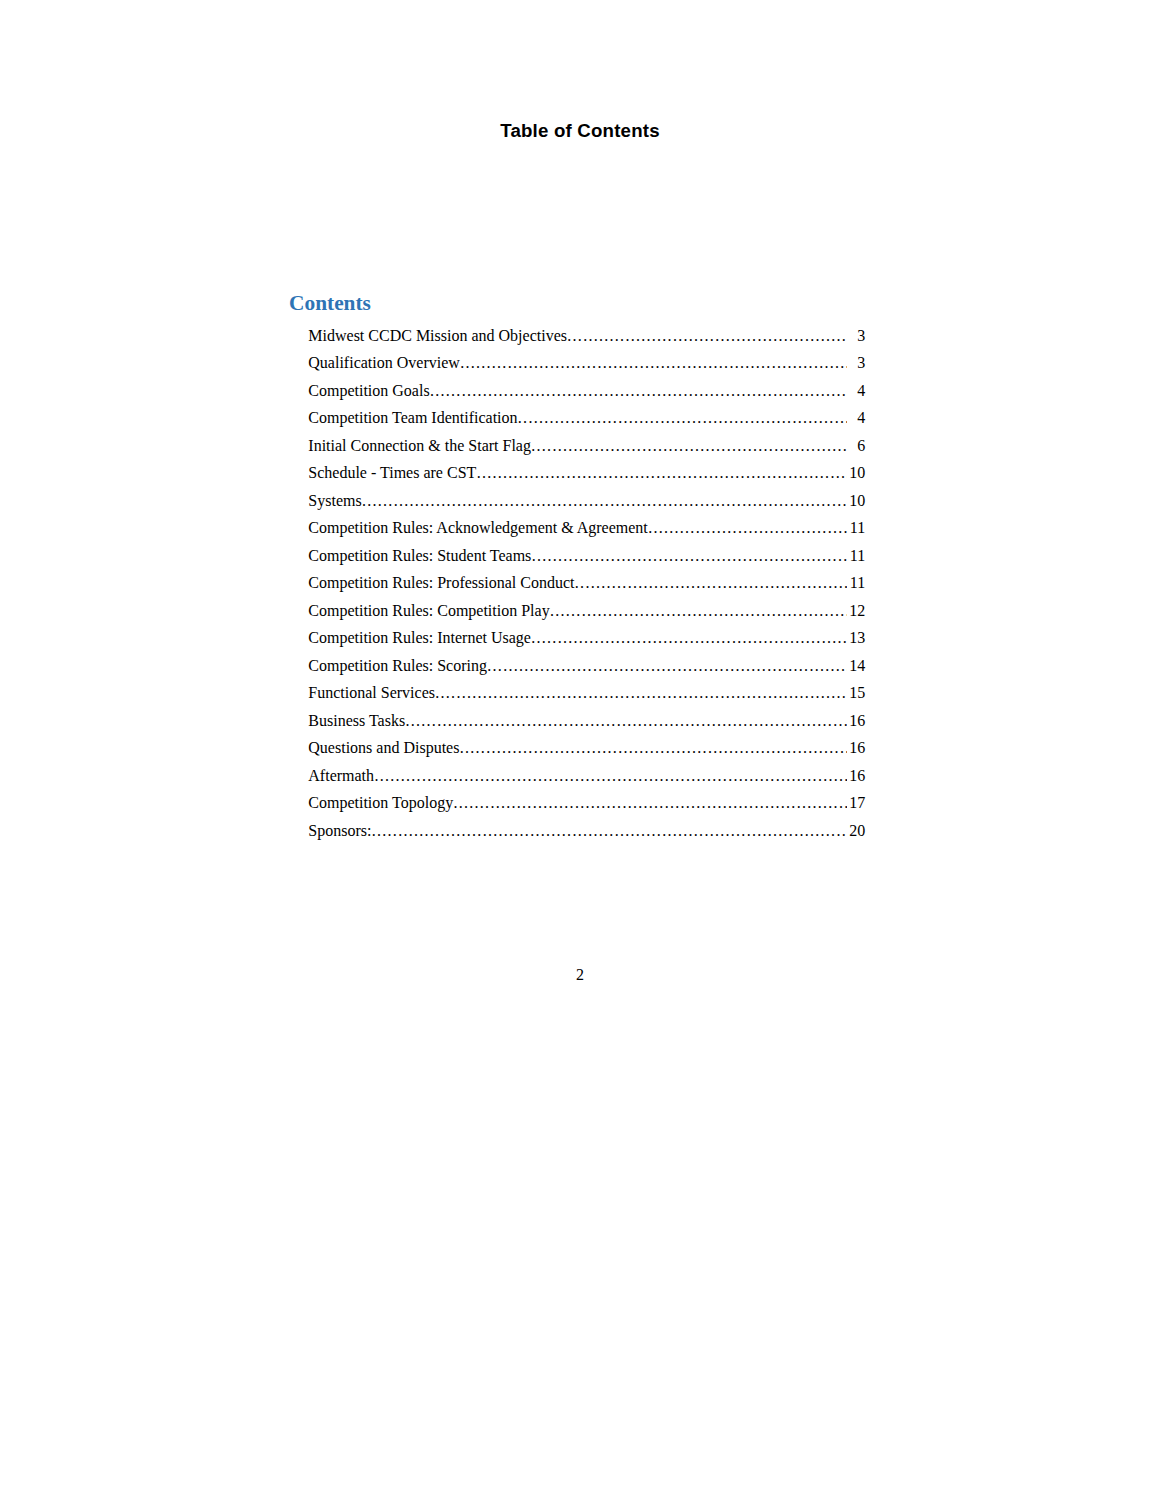Table of Contents
Contents
Midwest CCDC Mission and Objectives......................................................................... 3
Qualification Overview................................................................................................. 3
Competition Goals..................................................................................................... 4
Competition Team Identification.................................................................................. 4
Initial Connection & the Start Flag.............................................................................. 6
Schedule - Times are CST........................................................................................... 10
Systems..................................................................................................................... 10
Competition Rules: Acknowledgement & Agreement................................................ 11
Competition Rules: Student Teams............................................................................ 11
Competition Rules: Professional Conduct.................................................................... 11
Competition Rules: Competition Play......................................................................... 12
Competition Rules: Internet Usage............................................................................. 13
Competition Rules: Scoring......................................................................................... 14
Functional Services.................................................................................................... 15
Business Tasks.......................................................................................................... 16
Questions and Disputes............................................................................................... 16
Aftermath.................................................................................................................. 16
Competition Topology................................................................................................ 17
Sponsors:................................................................................................................... 20
2